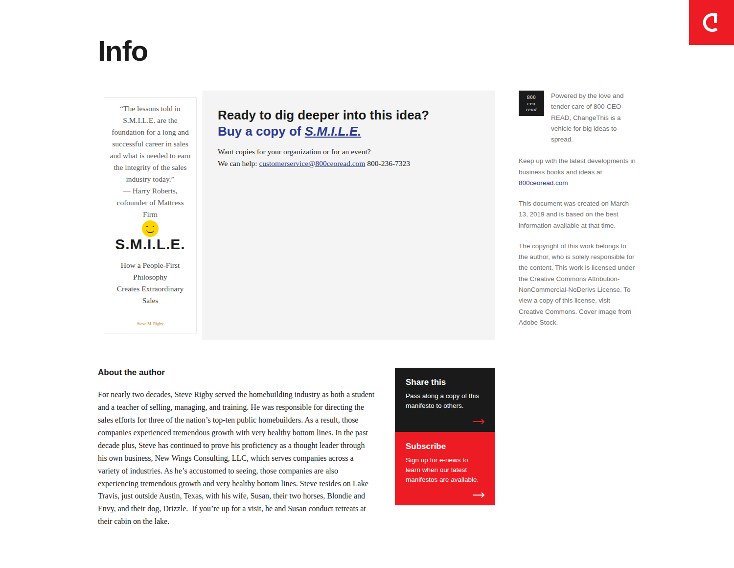Info
“The lessons told in S.M.I.L.E. are the foundation for a long and successful career in sales and what is needed to earn the integrity of the sales industry today.”
— Harry Roberts, cofounder of Mattress Firm
S.M.I.L.E.
How a People-First Philosophy
Creates Extraordinary Sales
Steve M. Rigby
Ready to dig deeper into this idea?
Buy a copy of S.M.I.L.E.
Want copies for your organization or for an event?
We can help: customerservice@800ceoread.com 800-236-7323
About the author
For nearly two decades, Steve Rigby served the homebuilding industry as both a student and a teacher of selling, managing, and training. He was responsible for directing the sales efforts for three of the nation’s top-ten public homebuilders. As a result, those companies experienced tremendous growth with very healthy bottom lines. In the past decade plus, Steve has continued to prove his proficiency as a thought leader through his own business, New Wings Consulting, LLC, which serves companies across a variety of industries. As he’s accustomed to seeing, those companies are also experiencing tremendous growth and very healthy bottom lines. Steve resides on Lake Travis, just outside Austin, Texas, with his wife, Susan, their two horses, Blondie and Envy, and their dog, Drizzle. If you’re up for a visit, he and Susan conduct retreats at their cabin on the lake.
Share this
Pass along a copy of this manifesto to others.
Subscribe
Sign up for e-news to learn when our latest manifestos are available.
800 ceo read
Powered by the love and tender care of 800-CEO-READ, ChangeThis is a vehicle for big ideas to spread.
Keep up with the latest developments in business books and ideas at 800ceoread.com
This document was created on March 13, 2019 and is based on the best information available at that time.
The copyright of this work belongs to the author, who is solely responsible for the content. This work is licensed under the Creative Commons Attribution-NonCommercial-NoDerivs License. To view a copy of this license, visit Creative Commons. Cover image from Adobe Stock.